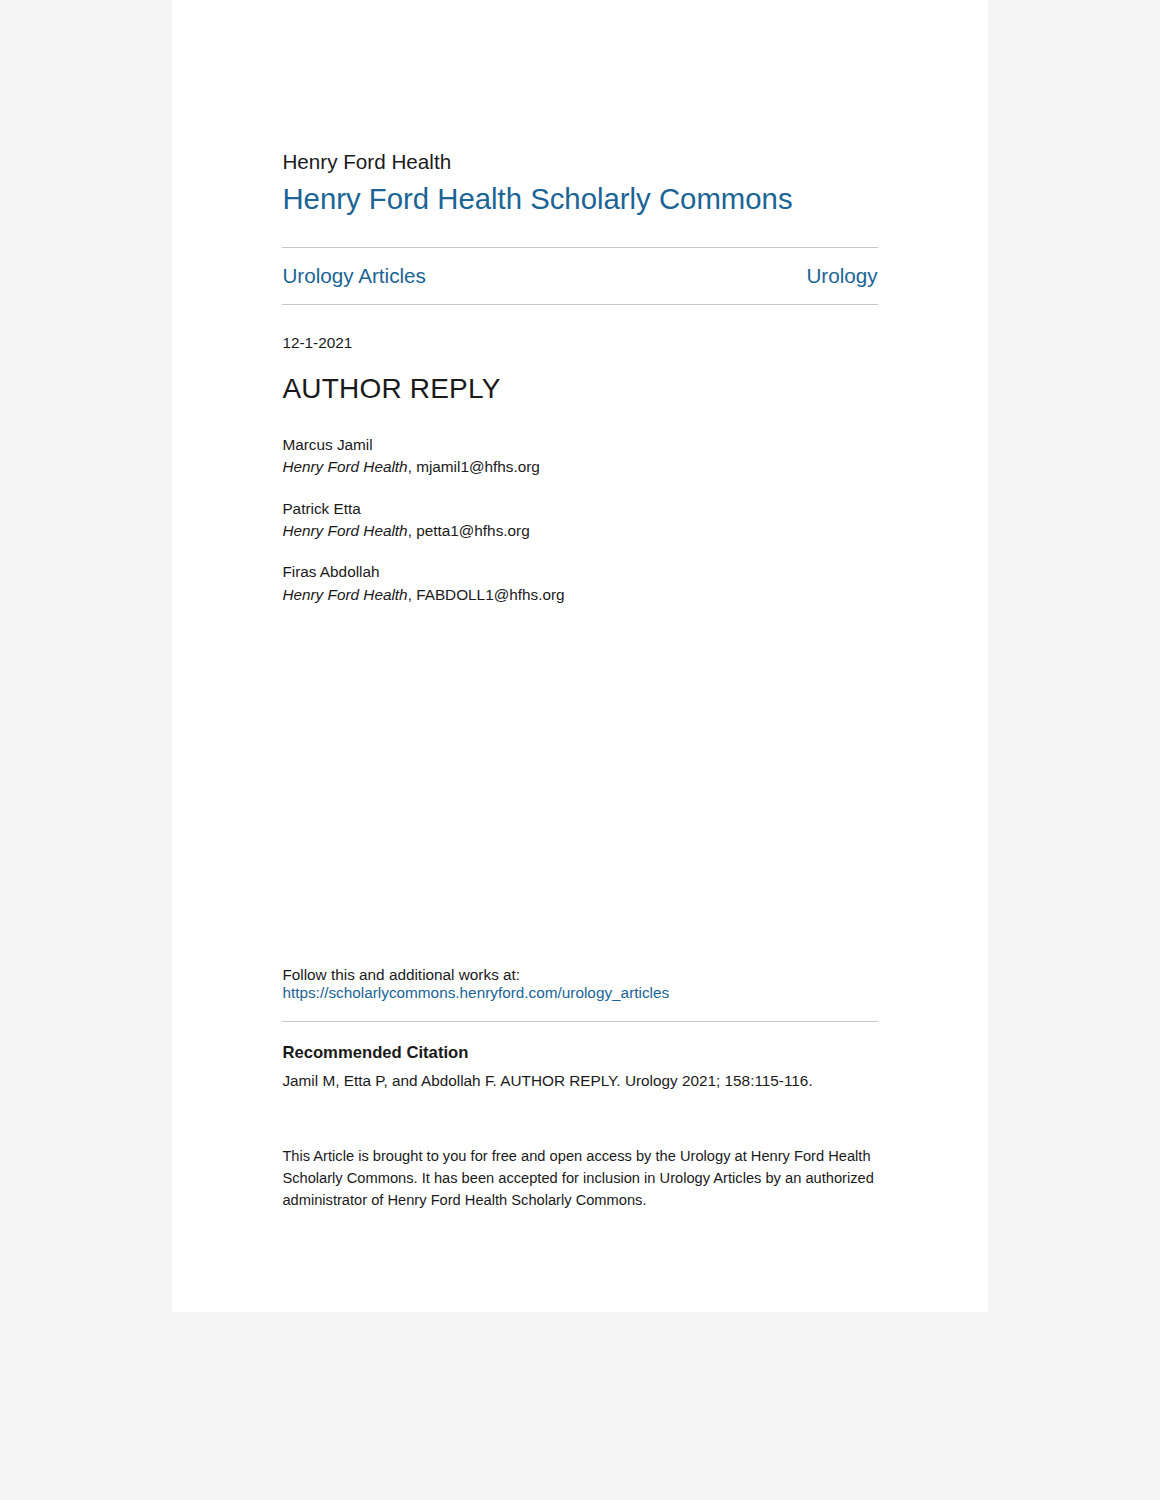Henry Ford Health
Henry Ford Health Scholarly Commons
Urology Articles Urology
12-1-2021
AUTHOR REPLY
Marcus Jamil Henry Ford Health, mjamil1@hfhs.org
Patrick Etta Henry Ford Health, petta1@hfhs.org
Firas Abdollah Henry Ford Health, FABDOLL1@hfhs.org
Follow this and additional works at: https://scholarlycommons.henryford.com/urology_articles
Recommended Citation
Jamil M, Etta P, and Abdollah F. AUTHOR REPLY. Urology 2021; 158:115-116.
This Article is brought to you for free and open access by the Urology at Henry Ford Health Scholarly Commons. It has been accepted for inclusion in Urology Articles by an authorized administrator of Henry Ford Health Scholarly Commons.